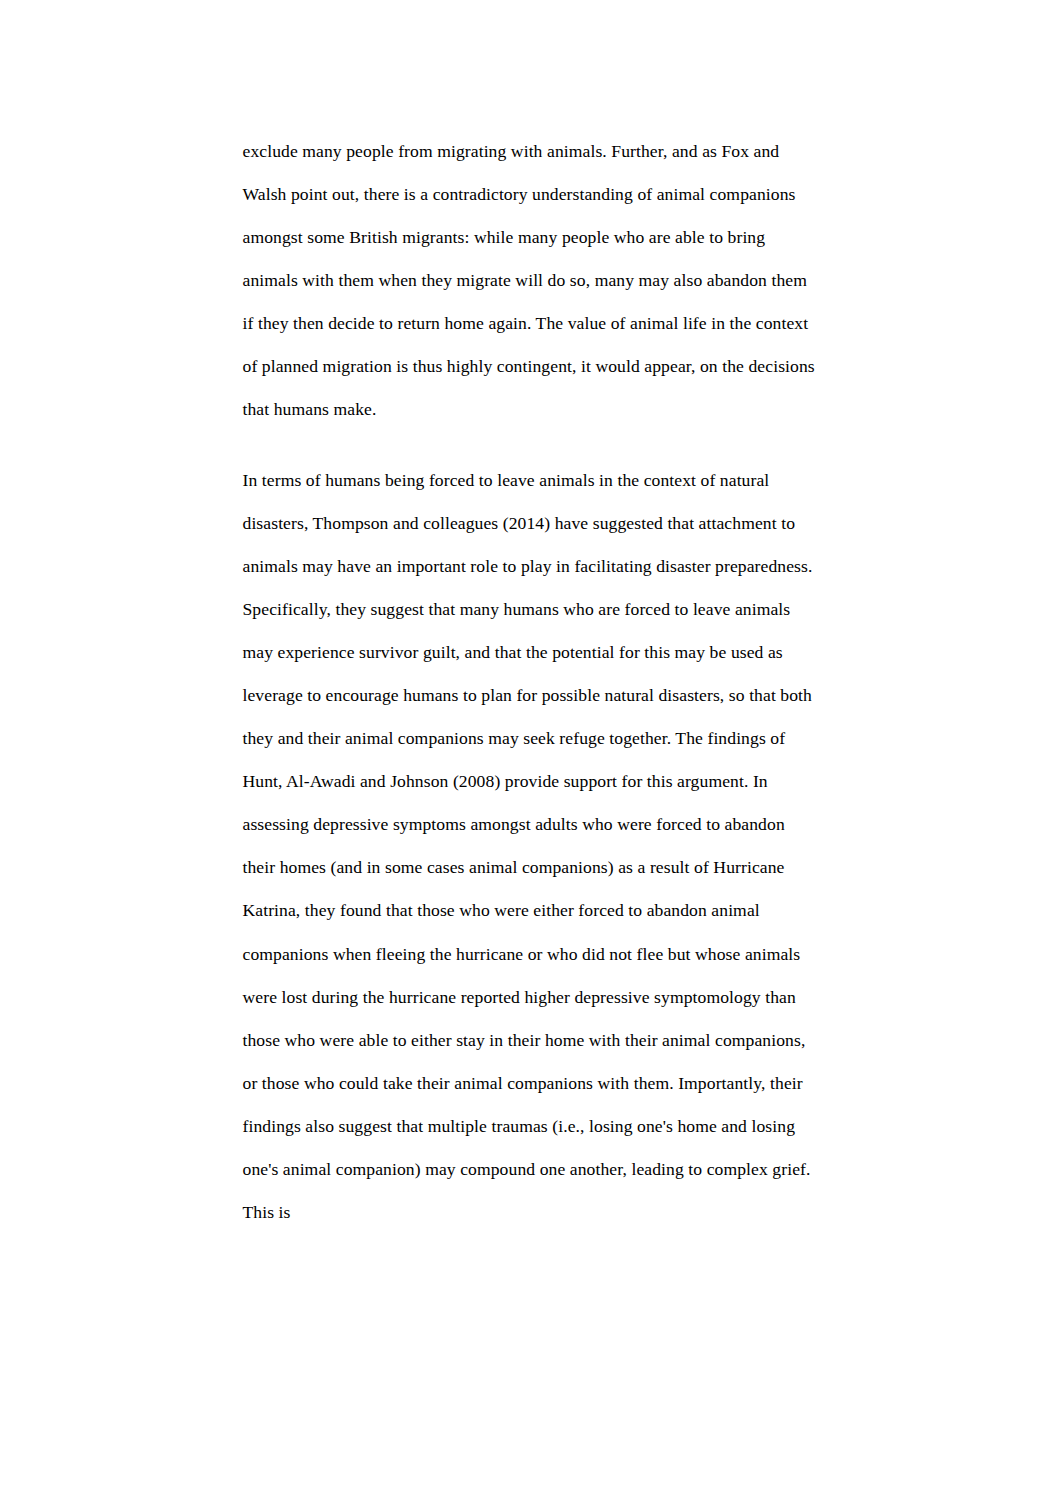exclude many people from migrating with animals. Further, and as Fox and Walsh point out, there is a contradictory understanding of animal companions amongst some British migrants: while many people who are able to bring animals with them when they migrate will do so, many may also abandon them if they then decide to return home again. The value of animal life in the context of planned migration is thus highly contingent, it would appear, on the decisions that humans make.
In terms of humans being forced to leave animals in the context of natural disasters, Thompson and colleagues (2014) have suggested that attachment to animals may have an important role to play in facilitating disaster preparedness. Specifically, they suggest that many humans who are forced to leave animals may experience survivor guilt, and that the potential for this may be used as leverage to encourage humans to plan for possible natural disasters, so that both they and their animal companions may seek refuge together. The findings of Hunt, Al-Awadi and Johnson (2008) provide support for this argument. In assessing depressive symptoms amongst adults who were forced to abandon their homes (and in some cases animal companions) as a result of Hurricane Katrina, they found that those who were either forced to abandon animal companions when fleeing the hurricane or who did not flee but whose animals were lost during the hurricane reported higher depressive symptomology than those who were able to either stay in their home with their animal companions, or those who could take their animal companions with them. Importantly, their findings also suggest that multiple traumas (i.e., losing one's home and losing one's animal companion) may compound one another, leading to complex grief. This is